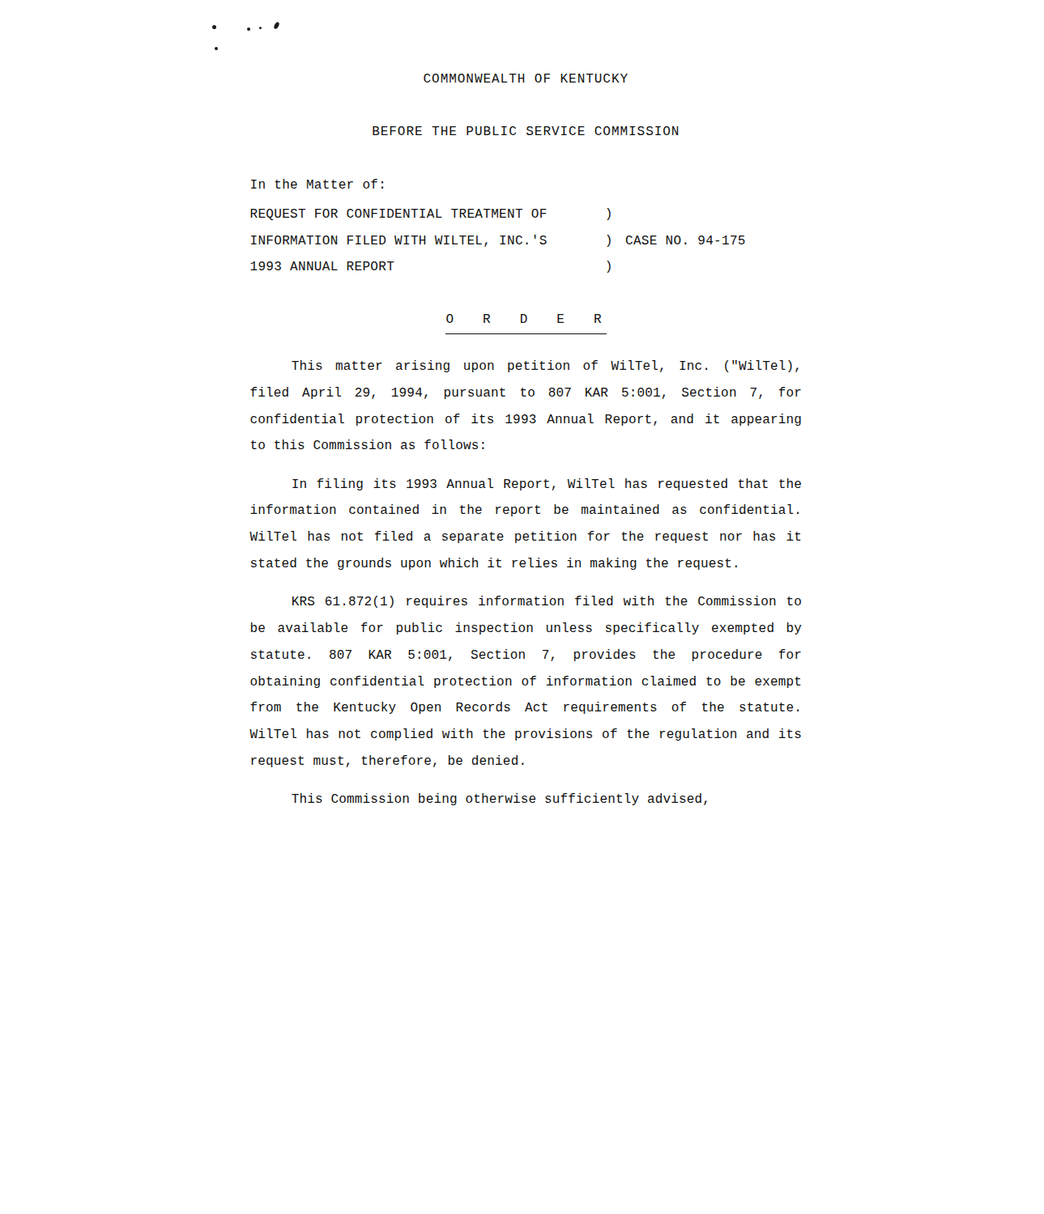COMMONWEALTH OF KENTUCKY
BEFORE THE PUBLIC SERVICE COMMISSION
In the Matter of:
| REQUEST FOR CONFIDENTIAL TREATMENT OF | ) | |
| INFORMATION FILED WITH WILTEL, INC.'S | ) | CASE NO. 94-175 |
| 1993 ANNUAL REPORT | ) | |
O R D E R
This matter arising upon petition of WilTel, Inc. ("WilTel), filed April 29, 1994, pursuant to 807 KAR 5:001, Section 7, for confidential protection of its 1993 Annual Report, and it appearing to this Commission as follows:
In filing its 1993 Annual Report, WilTel has requested that the information contained in the report be maintained as confidential. WilTel has not filed a separate petition for the request nor has it stated the grounds upon which it relies in making the request.
KRS 61.872(1) requires information filed with the Commission to be available for public inspection unless specifically exempted by statute. 807 KAR 5:001, Section 7, provides the procedure for obtaining confidential protection of information claimed to be exempt from the Kentucky Open Records Act requirements of the statute. WilTel has not complied with the provisions of the regulation and its request must, therefore, be denied.
This Commission being otherwise sufficiently advised,